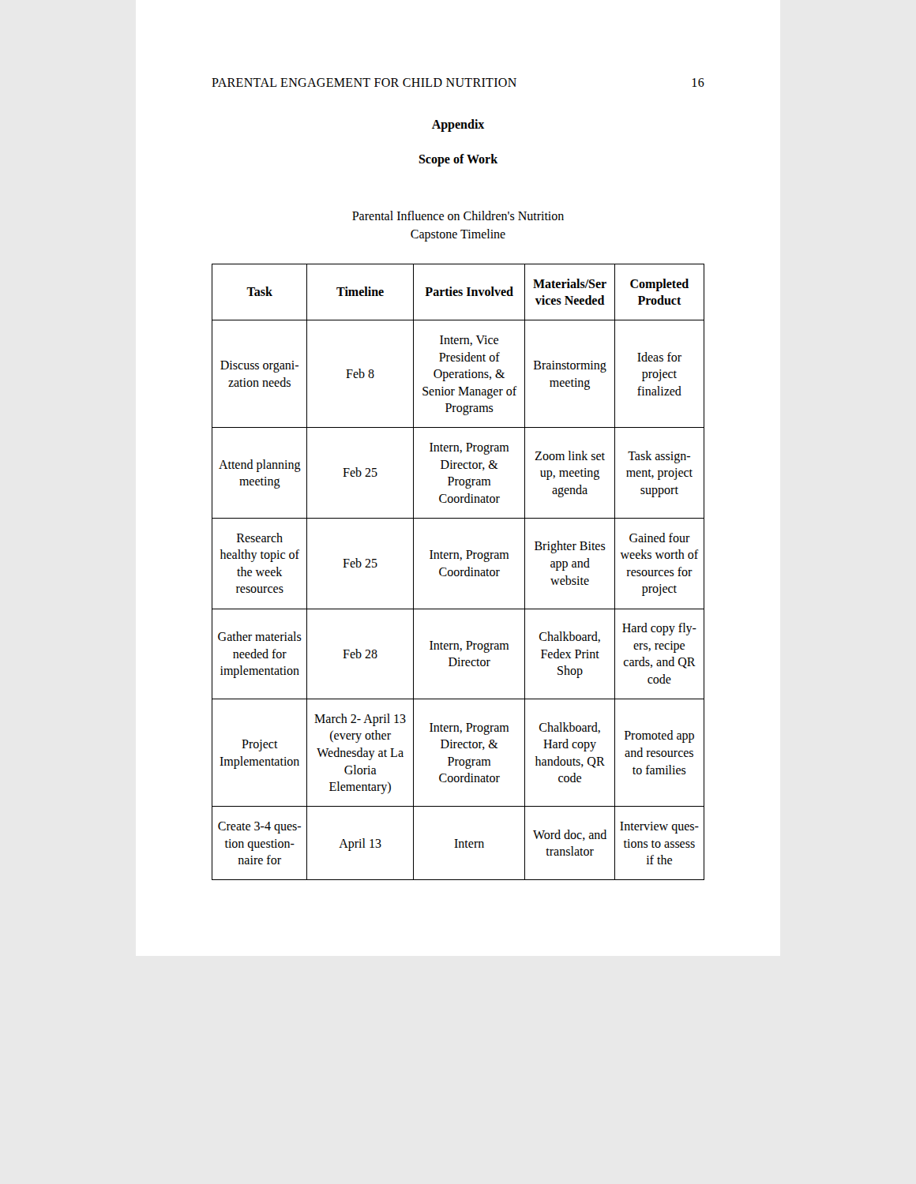Parental Engagement for Child Nutrition 16
Appendix
Scope of Work
Parental Influence on Children's Nutrition
Capstone Timeline
| Task | Timeline | Parties Involved | Materials/Services Needed | Completed Product |
| --- | --- | --- | --- | --- |
| Discuss organization needs | Feb 8 | Intern, Vice President of Operations, & Senior Manager of Programs | Brainstorming meeting | Ideas for project finalized |
| Attend planning meeting | Feb 25 | Intern, Program Director, & Program Coordinator | Zoom link set up, meeting agenda | Task assignment, project support |
| Research healthy topic of the week resources | Feb 25 | Intern, Program Coordinator | Brighter Bites app and website | Gained four weeks worth of resources for project |
| Gather materials needed for implementation | Feb 28 | Intern, Program Director | Chalkboard, Fedex Print Shop | Hard copy flyers, recipe cards, and QR code |
| Project Implementation | March 2- April 13 (every other Wednesday at La Gloria Elementary) | Intern, Program Director, & Program Coordinator | Chalkboard, Hard copy handouts, QR code | Promoted app and resources to families |
| Create 3-4 question questionnaire for | April 13 | Intern | Word doc, and translator | Interview questions to assess if the |